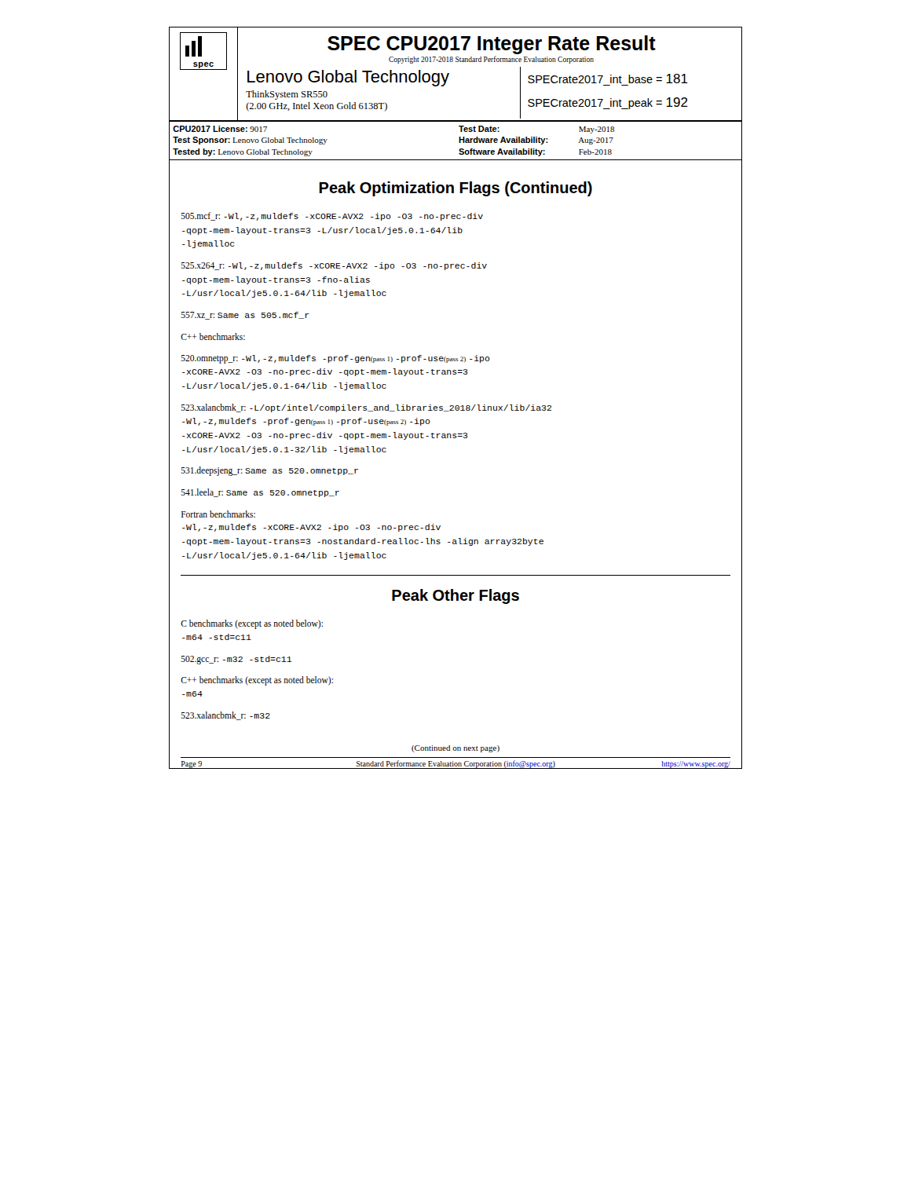spec
SPEC CPU2017 Integer Rate Result
Copyright 2017-2018 Standard Performance Evaluation Corporation
Lenovo Global Technology
ThinkSystem SR550
(2.00 GHz, Intel Xeon Gold 6138T)
SPECrate2017_int_base = 181
SPECrate2017_int_peak = 192
CPU2017 License: 9017
Test Sponsor: Lenovo Global Technology
Tested by: Lenovo Global Technology
Test Date: May-2018
Hardware Availability: Aug-2017
Software Availability: Feb-2018
Peak Optimization Flags (Continued)
505.mcf_r: -Wl,-z,muldefs -xCORE-AVX2 -ipo -O3 -no-prec-div
-qopt-mem-layout-trans=3 -L/usr/local/je5.0.1-64/lib
-ljemalloc
525.x264_r: -Wl,-z,muldefs -xCORE-AVX2 -ipo -O3 -no-prec-div
-qopt-mem-layout-trans=3 -fno-alias
-L/usr/local/je5.0.1-64/lib -ljemalloc
557.xz_r: Same as 505.mcf_r
C++ benchmarks:
520.omnetpp_r: -Wl,-z,muldefs -prof-gen(pass 1) -prof-use(pass 2) -ipo
-xCORE-AVX2 -O3 -no-prec-div -qopt-mem-layout-trans=3
-L/usr/local/je5.0.1-64/lib -ljemalloc
523.xalancbmk_r: -L/opt/intel/compilers_and_libraries_2018/linux/lib/ia32
-Wl,-z,muldefs -prof-gen(pass 1) -prof-use(pass 2) -ipo
-xCORE-AVX2 -O3 -no-prec-div -qopt-mem-layout-trans=3
-L/usr/local/je5.0.1-32/lib -ljemalloc
531.deepsjeng_r: Same as 520.omnetpp_r
541.leela_r: Same as 520.omnetpp_r
Fortran benchmarks:
-Wl,-z,muldefs -xCORE-AVX2 -ipo -O3 -no-prec-div
-qopt-mem-layout-trans=3 -nostandard-realloc-lhs -align array32byte
-L/usr/local/je5.0.1-64/lib -ljemalloc
Peak Other Flags
C benchmarks (except as noted below):
-m64 -std=c11
502.gcc_r: -m32 -std=c11
C++ benchmarks (except as noted below):
-m64
523.xalancbmk_r: -m32
(Continued on next page)
Page 9
Standard Performance Evaluation Corporation (info@spec.org)
https://www.spec.org/